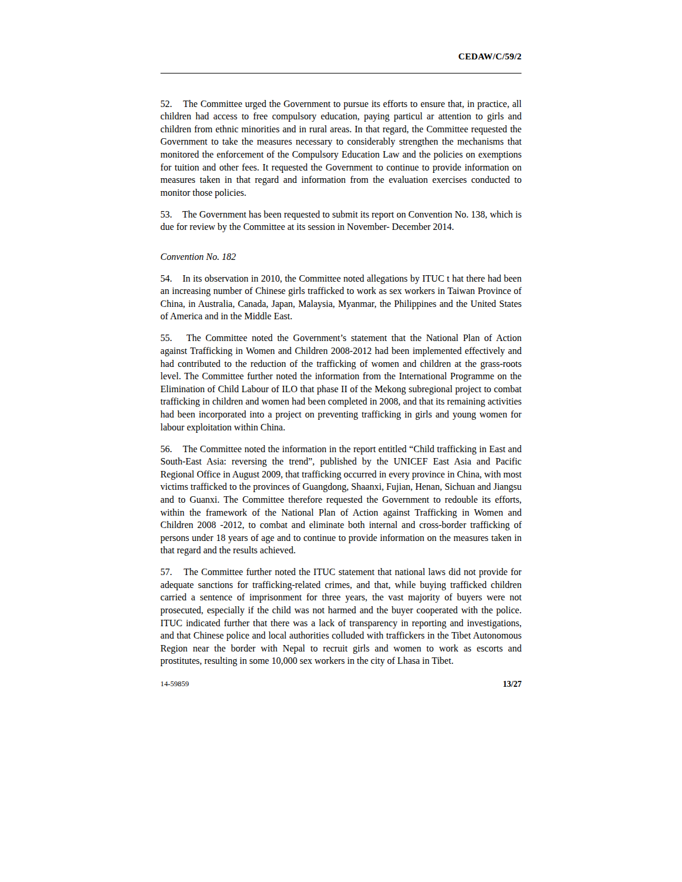CEDAW/C/59/2
52. The Committee urged the Government to pursue its efforts to ensure that, in practice, all children had access to free compulsory education, paying particul ar attention to girls and children from ethnic minorities and in rural areas. In that regard, the Committee requested the Government to take the measures necessary to considerably strengthen the mechanisms that monitored the enforcement of the Compulsory Education Law and the policies on exemptions for tuition and other fees. It requested the Government to continue to provide information on measures taken in that regard and information from the evaluation exercises conducted to monitor those policies.
53. The Government has been requested to submit its report on Convention No. 138, which is due for review by the Committee at its session in November- December 2014.
Convention No. 182
54. In its observation in 2010, the Committee noted allegations by ITUC t hat there had been an increasing number of Chinese girls trafficked to work as sex workers in Taiwan Province of China, in Australia, Canada, Japan, Malaysia, Myanmar, the Philippines and the United States of America and in the Middle East.
55. The Committee noted the Government’s statement that the National Plan of Action against Trafficking in Women and Children 2008-2012 had been implemented effectively and had contributed to the reduction of the trafficking of women and children at the grass-roots level. The Committee further noted the information from the International Programme on the Elimination of Child Labour of ILO that phase II of the Mekong subregional project to combat trafficking in children and women had been completed in 2008, and that its remaining activities had been incorporated into a project on preventing trafficking in girls and young women for labour exploitation within China.
56. The Committee noted the information in the report entitled “Child trafficking in East and South-East Asia: reversing the trend”, published by the UNICEF East Asia and Pacific Regional Office in August 2009, that trafficking occurred in every province in China, with most victims trafficked to the provinces of Guangdong, Shaanxi, Fujian, Henan, Sichuan and Jiangsu and to Guanxi. The Committee therefore requested the Government to redouble its efforts, within the framework of the National Plan of Action against Trafficking in Women and Children 2008 -2012, to combat and eliminate both internal and cross-border trafficking of persons under 18 years of age and to continue to provide information on the measures taken in that regard and the results achieved.
57. The Committee further noted the ITUC statement that national laws did not provide for adequate sanctions for trafficking-related crimes, and that, while buying trafficked children carried a sentence of imprisonment for three years, the vast majority of buyers were not prosecuted, especially if the child was not harmed and the buyer cooperated with the police. ITUC indicated further that there was a lack of transparency in reporting and investigations, and that Chinese police and local authorities colluded with traffickers in the Tibet Autonomous Region near the border with Nepal to recruit girls and women to work as escorts and prostitutes, resulting in some 10,000 sex workers in the city of Lhasa in Tibet.
14-59859 13/27